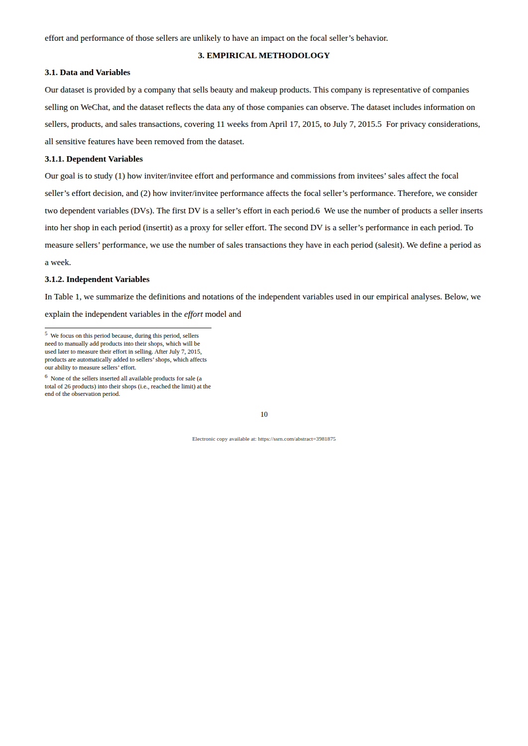effort and performance of those sellers are unlikely to have an impact on the focal seller’s behavior.
3. EMPIRICAL METHODOLOGY
3.1. Data and Variables
Our dataset is provided by a company that sells beauty and makeup products. This company is representative of companies selling on WeChat, and the dataset reflects the data any of those companies can observe. The dataset includes information on sellers, products, and sales transactions, covering 11 weeks from April 17, 2015, to July 7, 2015.5 For privacy considerations, all sensitive features have been removed from the dataset.
3.1.1. Dependent Variables
Our goal is to study (1) how inviter/invitee effort and performance and commissions from invitees’ sales affect the focal seller’s effort decision, and (2) how inviter/invitee performance affects the focal seller’s performance. Therefore, we consider two dependent variables (DVs). The first DV is a seller’s effort in each period.6 We use the number of products a seller inserts into her shop in each period (insertit) as a proxy for seller effort. The second DV is a seller’s performance in each period. To measure sellers’ performance, we use the number of sales transactions they have in each period (salesit). We define a period as a week.
3.1.2. Independent Variables
In Table 1, we summarize the definitions and notations of the independent variables used in our empirical analyses. Below, we explain the independent variables in the effort model and
5 We focus on this period because, during this period, sellers need to manually add products into their shops, which will be used later to measure their effort in selling. After July 7, 2015, products are automatically added to sellers’ shops, which affects our ability to measure sellers’ effort.
6 None of the sellers inserted all available products for sale (a total of 26 products) into their shops (i.e., reached the limit) at the end of the observation period.
10
Electronic copy available at: https://ssrn.com/abstract=3981875